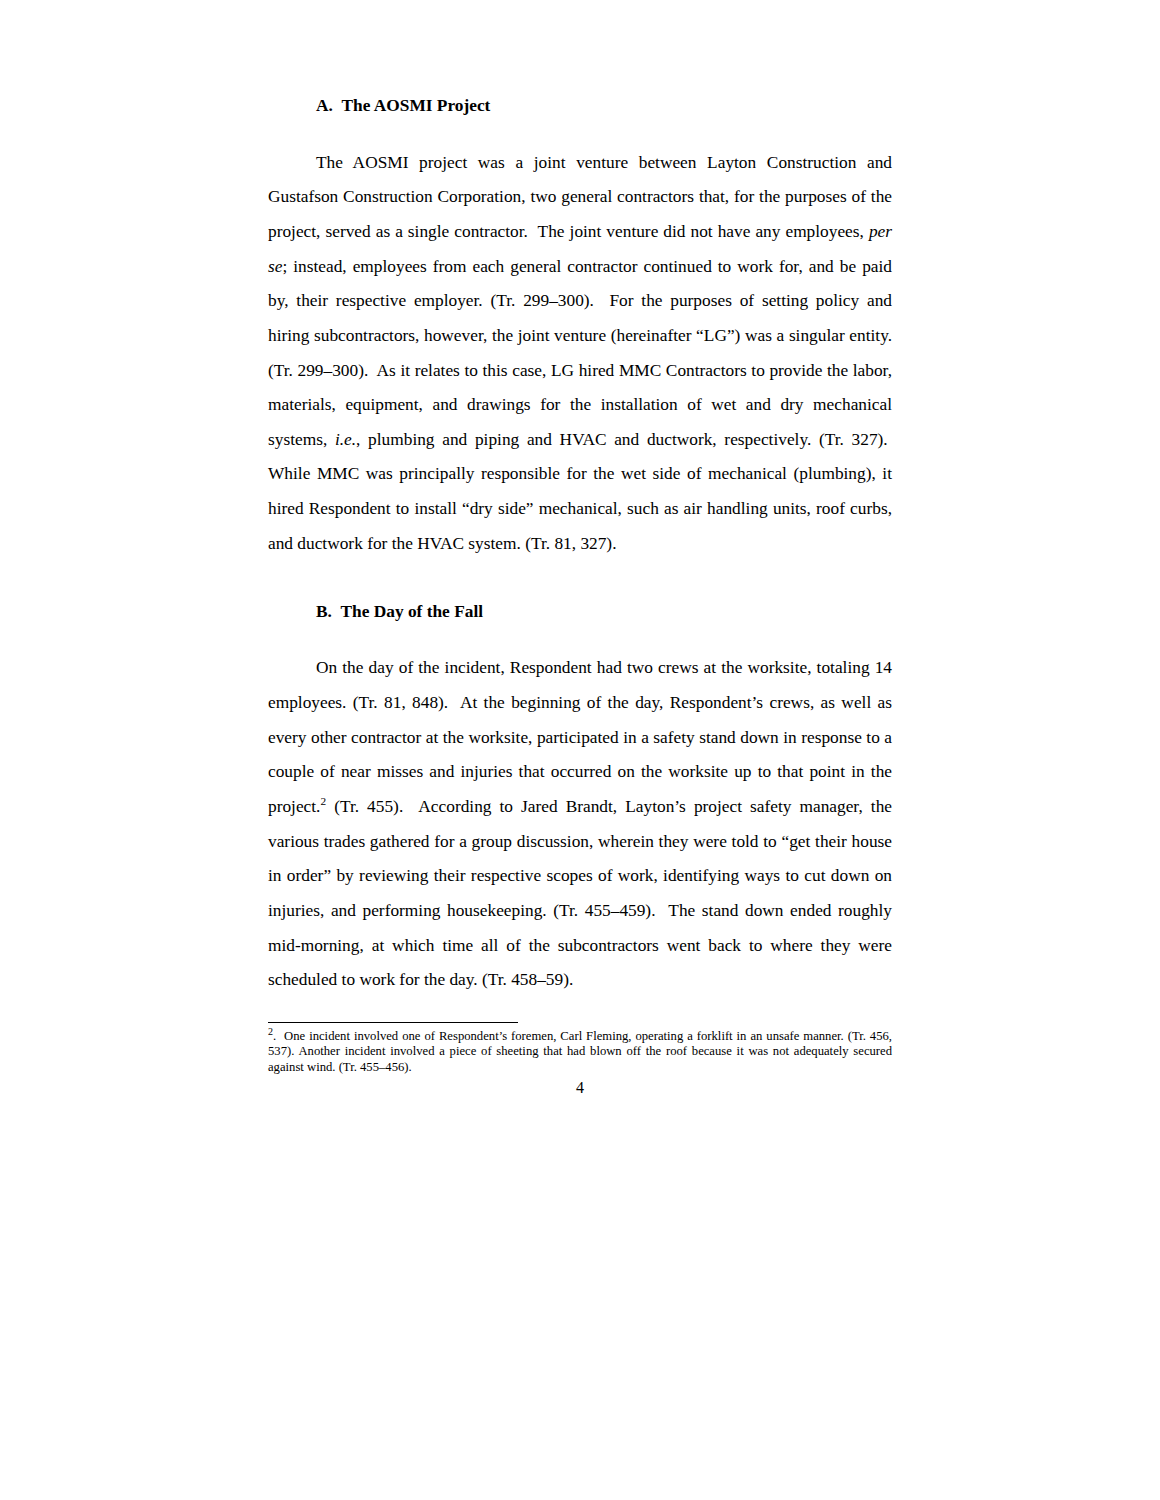A. The AOSMI Project
The AOSMI project was a joint venture between Layton Construction and Gustafson Construction Corporation, two general contractors that, for the purposes of the project, served as a single contractor. The joint venture did not have any employees, per se; instead, employees from each general contractor continued to work for, and be paid by, their respective employer. (Tr. 299–300). For the purposes of setting policy and hiring subcontractors, however, the joint venture (hereinafter “LG”) was a singular entity. (Tr. 299–300). As it relates to this case, LG hired MMC Contractors to provide the labor, materials, equipment, and drawings for the installation of wet and dry mechanical systems, i.e., plumbing and piping and HVAC and ductwork, respectively. (Tr. 327). While MMC was principally responsible for the wet side of mechanical (plumbing), it hired Respondent to install “dry side” mechanical, such as air handling units, roof curbs, and ductwork for the HVAC system. (Tr. 81, 327).
B. The Day of the Fall
On the day of the incident, Respondent had two crews at the worksite, totaling 14 employees. (Tr. 81, 848). At the beginning of the day, Respondent’s crews, as well as every other contractor at the worksite, participated in a safety stand down in response to a couple of near misses and injuries that occurred on the worksite up to that point in the project.2 (Tr. 455). According to Jared Brandt, Layton’s project safety manager, the various trades gathered for a group discussion, wherein they were told to “get their house in order” by reviewing their respective scopes of work, identifying ways to cut down on injuries, and performing housekeeping. (Tr. 455–459). The stand down ended roughly mid-morning, at which time all of the subcontractors went back to where they were scheduled to work for the day. (Tr. 458–59).
2. One incident involved one of Respondent’s foremen, Carl Fleming, operating a forklift in an unsafe manner. (Tr. 456, 537). Another incident involved a piece of sheeting that had blown off the roof because it was not adequately secured against wind. (Tr. 455–456).
4